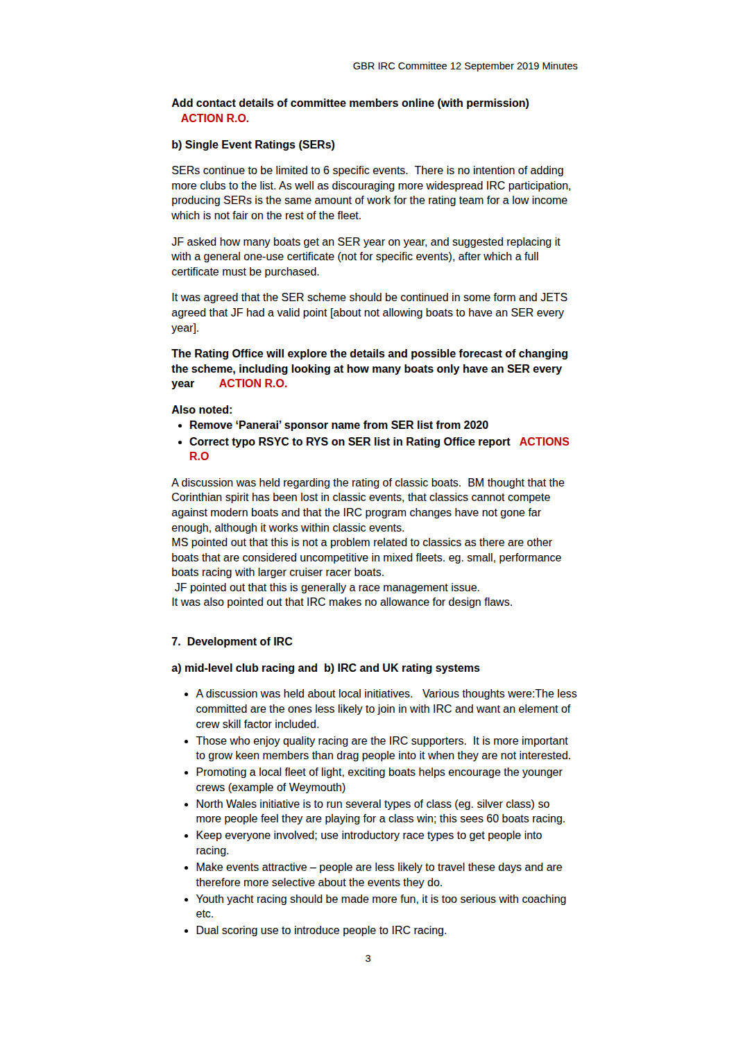GBR IRC Committee 12 September 2019 Minutes
Add contact details of committee members online (with permission) ACTION R.O.
b) Single Event Ratings (SERs)
SERs continue to be limited to 6 specific events. There is no intention of adding more clubs to the list. As well as discouraging more widespread IRC participation, producing SERs is the same amount of work for the rating team for a low income which is not fair on the rest of the fleet.
JF asked how many boats get an SER year on year, and suggested replacing it with a general one-use certificate (not for specific events), after which a full certificate must be purchased.
It was agreed that the SER scheme should be continued in some form and JETS agreed that JF had a valid point [about not allowing boats to have an SER every year].
The Rating Office will explore the details and possible forecast of changing the scheme, including looking at how many boats only have an SER every year ACTION R.O.
Also noted:
Remove ‘Panerai’ sponsor name from SER list from 2020
Correct typo RSYC to RYS on SER list in Rating Office report ACTIONS R.O
A discussion was held regarding the rating of classic boats. BM thought that the Corinthian spirit has been lost in classic events, that classics cannot compete against modern boats and that the IRC program changes have not gone far enough, although it works within classic events.
MS pointed out that this is not a problem related to classics as there are other boats that are considered uncompetitive in mixed fleets. eg. small, performance boats racing with larger cruiser racer boats.
JF pointed out that this is generally a race management issue.
It was also pointed out that IRC makes no allowance for design flaws.
7. Development of IRC
a) mid-level club racing and b) IRC and UK rating systems
A discussion was held about local initiatives. Various thoughts were:The less committed are the ones less likely to join in with IRC and want an element of crew skill factor included.
Those who enjoy quality racing are the IRC supporters. It is more important to grow keen members than drag people into it when they are not interested.
Promoting a local fleet of light, exciting boats helps encourage the younger crews (example of Weymouth)
North Wales initiative is to run several types of class (eg. silver class) so more people feel they are playing for a class win; this sees 60 boats racing.
Keep everyone involved; use introductory race types to get people into racing.
Make events attractive – people are less likely to travel these days and are therefore more selective about the events they do.
Youth yacht racing should be made more fun, it is too serious with coaching etc.
Dual scoring use to introduce people to IRC racing.
3